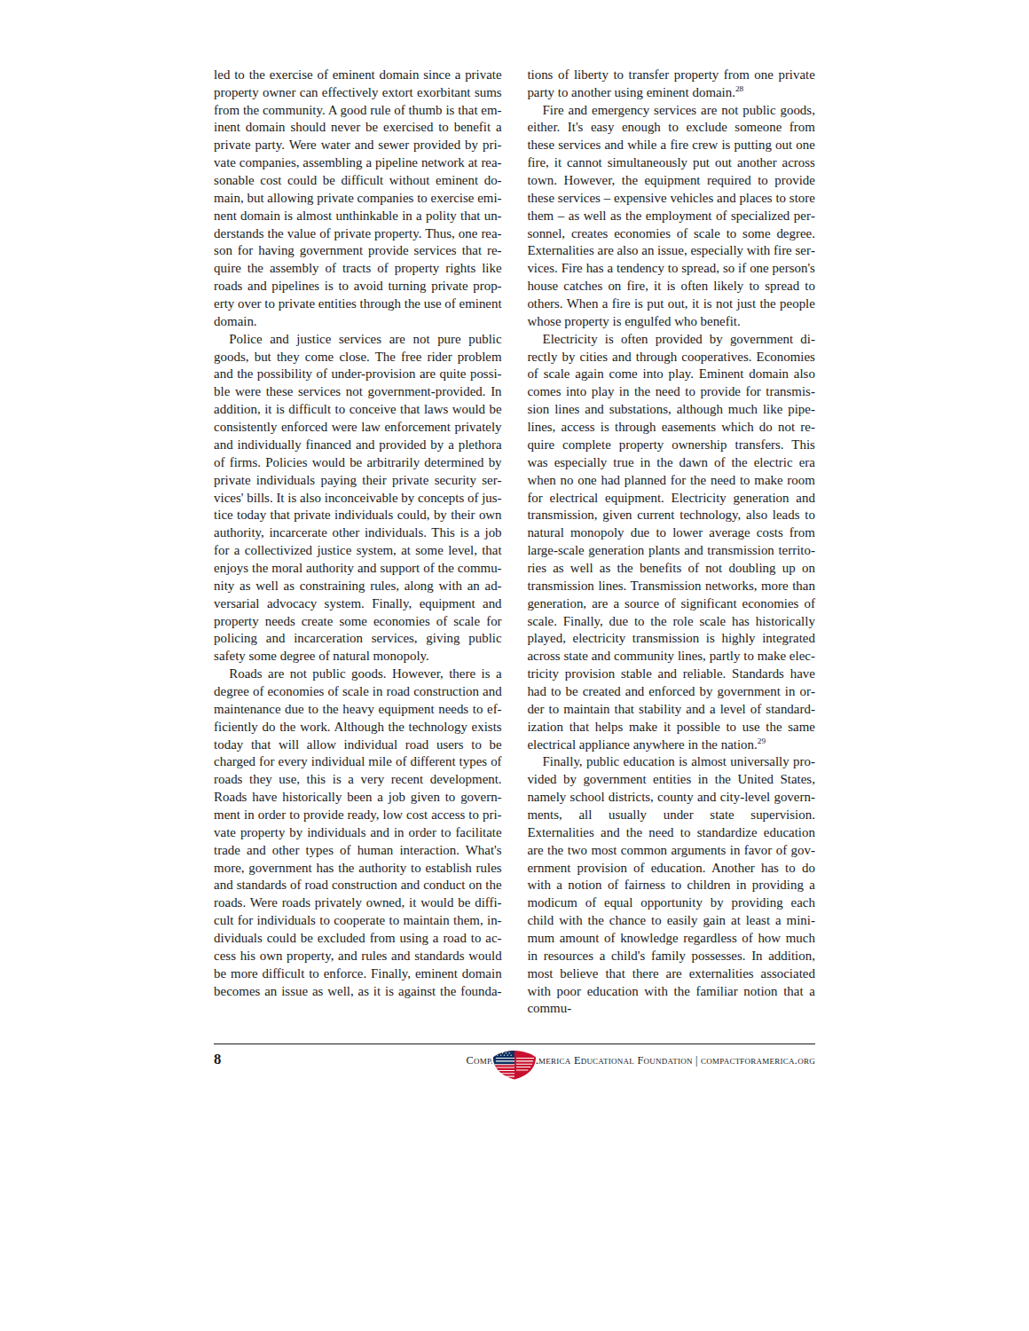led to the exercise of eminent domain since a private property owner can effectively extort exorbitant sums from the community. A good rule of thumb is that eminent domain should never be exercised to benefit a private party. Were water and sewer provided by private companies, assembling a pipeline network at reasonable cost could be difficult without eminent domain, but allowing private companies to exercise eminent domain is almost unthinkable in a polity that understands the value of private property. Thus, one reason for having government provide services that require the assembly of tracts of property rights like roads and pipelines is to avoid turning private property over to private entities through the use of eminent domain.
Police and justice services are not pure public goods, but they come close. The free rider problem and the possibility of under-provision are quite possible were these services not government-provided. In addition, it is difficult to conceive that laws would be consistently enforced were law enforcement privately and individually financed and provided by a plethora of firms. Policies would be arbitrarily determined by private individuals paying their private security services' bills. It is also inconceivable by concepts of justice today that private individuals could, by their own authority, incarcerate other individuals. This is a job for a collectivized justice system, at some level, that enjoys the moral authority and support of the community as well as constraining rules, along with an adversarial advocacy system. Finally, equipment and property needs create some economies of scale for policing and incarceration services, giving public safety some degree of natural monopoly.
Roads are not public goods. However, there is a degree of economies of scale in road construction and maintenance due to the heavy equipment needs to efficiently do the work. Although the technology exists today that will allow individual road users to be charged for every individual mile of different types of roads they use, this is a very recent development. Roads have historically been a job given to government in order to provide ready, low cost access to private property by individuals and in order to facilitate trade and other types of human interaction. What's more, government has the authority to establish rules and standards of road construction and conduct on the roads. Were roads privately owned, it would be difficult for individuals to cooperate to maintain them, individuals could be excluded from using a road to access his own property, and rules and standards would be more difficult to enforce. Finally, eminent domain becomes an issue as well, as it is against the foundations of liberty to transfer property from one private party to another using eminent domain.28
Fire and emergency services are not public goods, either. It's easy enough to exclude someone from these services and while a fire crew is putting out one fire, it cannot simultaneously put out another across town. However, the equipment required to provide these services – expensive vehicles and places to store them – as well as the employment of specialized personnel, creates economies of scale to some degree. Externalities are also an issue, especially with fire services. Fire has a tendency to spread, so if one person's house catches on fire, it is often likely to spread to others. When a fire is put out, it is not just the people whose property is engulfed who benefit.
Electricity is often provided by government directly by cities and through cooperatives. Economies of scale again come into play. Eminent domain also comes into play in the need to provide for transmission lines and substations, although much like pipelines, access is through easements which do not require complete property ownership transfers. This was especially true in the dawn of the electric era when no one had planned for the need to make room for electrical equipment. Electricity generation and transmission, given current technology, also leads to natural monopoly due to lower average costs from large-scale generation plants and transmission territories as well as the benefits of not doubling up on transmission lines. Transmission networks, more than generation, are a source of significant economies of scale. Finally, due to the role scale has historically played, electricity transmission is highly integrated across state and community lines, partly to make electricity provision stable and reliable. Standards have had to be created and enforced by government in order to maintain that stability and a level of standardization that helps make it possible to use the same electrical appliance anywhere in the nation.29
Finally, public education is almost universally provided by government entities in the United States, namely school districts, county and city-level governments, all usually under state supervision. Externalities and the need to standardize education are the two most common arguments in favor of government provision of education. Another has to do with a notion of fairness to children in providing a modicum of equal opportunity by providing each child with the chance to easily gain at least a minimum amount of knowledge regardless of how much in resources a child's family possesses. In addition, most believe that there are externalities associated with poor education with the familiar notion that a commu-
8
Compact For America Educational Foundation | compactforamerica.org